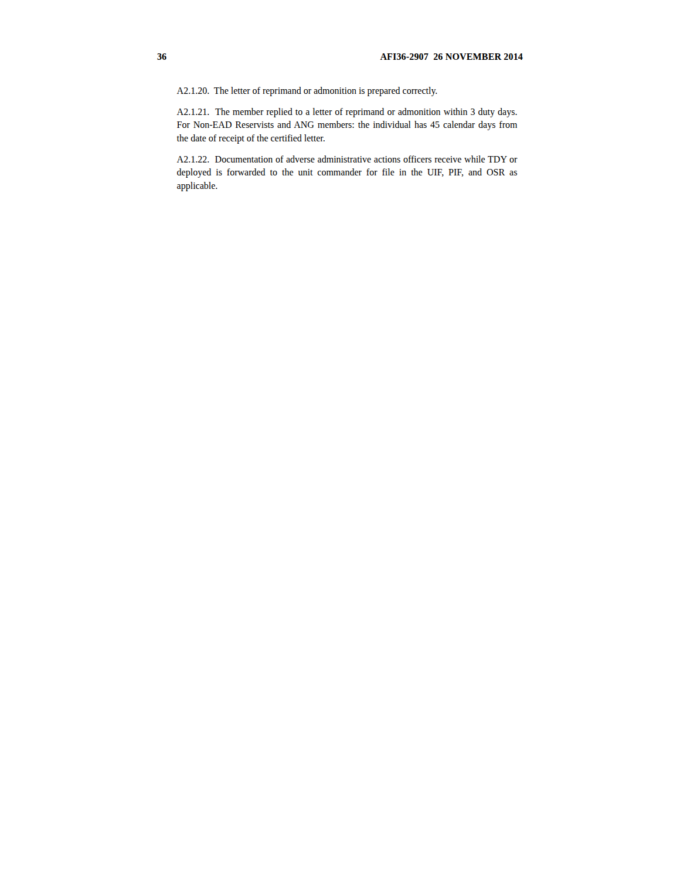36 AFI36-2907 26 NOVEMBER 2014
A2.1.20. The letter of reprimand or admonition is prepared correctly.
A2.1.21. The member replied to a letter of reprimand or admonition within 3 duty days. For Non-EAD Reservists and ANG members: the individual has 45 calendar days from the date of receipt of the certified letter.
A2.1.22. Documentation of adverse administrative actions officers receive while TDY or deployed is forwarded to the unit commander for file in the UIF, PIF, and OSR as applicable.